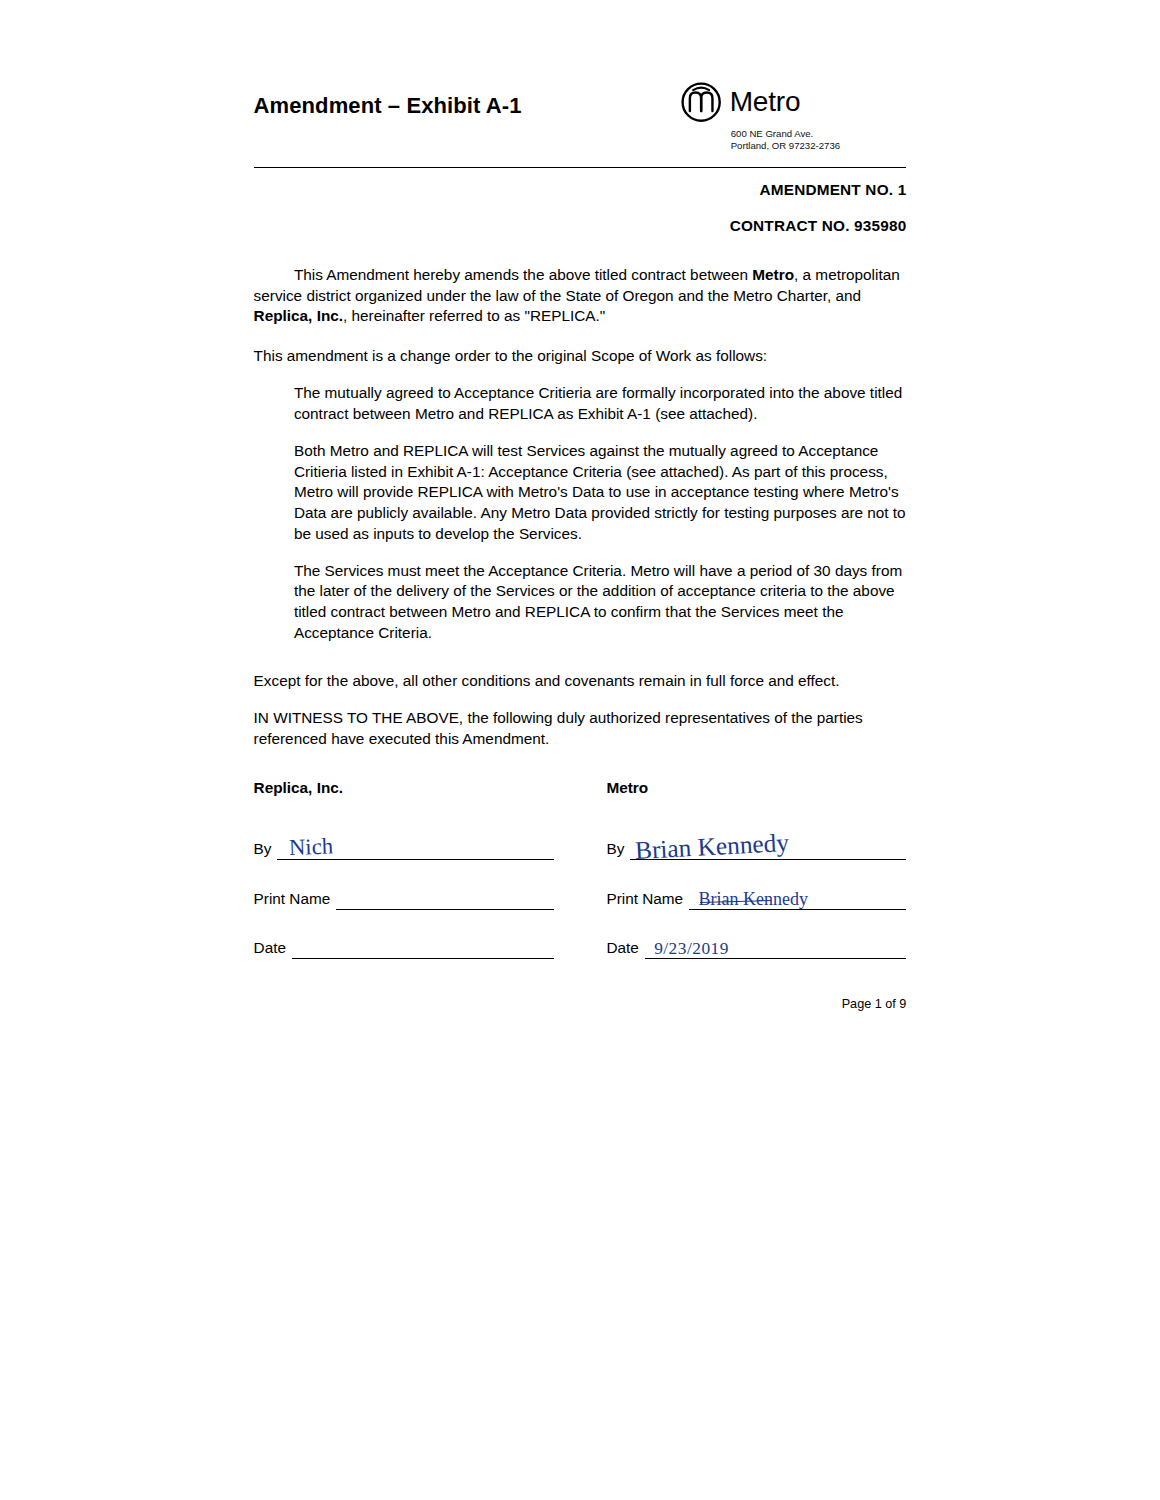Amendment – Exhibit A-1
Metro
600 NE Grand Ave.
Portland, OR 97232-2736
AMENDMENT NO. 1
CONTRACT NO. 935980
This Amendment hereby amends the above titled contract between Metro, a metropolitan service district organized under the law of the State of Oregon and the Metro Charter, and Replica, Inc., hereinafter referred to as "REPLICA."
This amendment is a change order to the original Scope of Work as follows:
The mutually agreed to Acceptance Critieria are formally incorporated into the above titled contract between Metro and REPLICA as Exhibit A-1 (see attached).
Both Metro and REPLICA will test Services against the mutually agreed to Acceptance Critieria listed in Exhibit A-1: Acceptance Criteria (see attached). As part of this process, Metro will provide REPLICA with Metro's Data to use in acceptance testing where Metro's Data are publicly available. Any Metro Data provided strictly for testing purposes are not to be used as inputs to develop the Services.
The Services must meet the Acceptance Criteria. Metro will have a period of 30 days from the later of the delivery of the Services or the addition of acceptance criteria to the above titled contract between Metro and REPLICA to confirm that the Services meet the Acceptance Criteria.
Except for the above, all other conditions and covenants remain in full force and effect.
IN WITNESS TO THE ABOVE, the following duly authorized representatives of the parties referenced have executed this Amendment.
Replica, Inc.
By Nich    
Print Name
Date
Metro
By Brian Kennedy
Print Name Brian Kennedy
Date 9/23/2019
Page 1 of 9